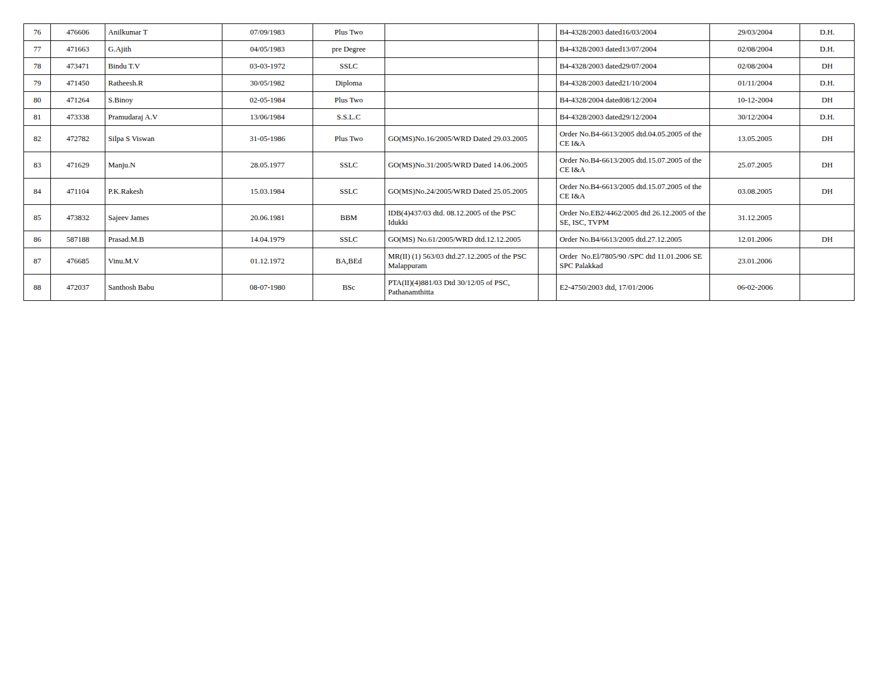| 76 | 476606 | Anilkumar T | 07/09/1983 | Plus Two | | | B4-4328/2003 dated16/03/2004 | 29/03/2004 | D.H. |
| 77 | 471663 | G.Ajith | 04/05/1983 | pre Degree | | | B4-4328/2003 dated13/07/2004 | 02/08/2004 | D.H. |
| 78 | 473471 | Bindu T.V | 03-03-1972 | SSLC | | | B4-4328/2003 dated29/07/2004 | 02/08/2004 | DH |
| 79 | 471450 | Ratheesh.R | 30/05/1982 | Diploma | | | B4-4328/2003 dated21/10/2004 | 01/11/2004 | D.H. |
| 80 | 471264 | S.Binoy | 02-05-1984 | Plus Two | | | B4-4328/2004 dated08/12/2004 | 10-12-2004 | DH |
| 81 | 473338 | Pramudaraj A.V | 13/06/1984 | S.S.L.C | | | B4-4328/2003 dated29/12/2004 | 30/12/2004 | D.H. |
| 82 | 472782 | Silpa S Viswan | 31-05-1986 | Plus Two | GO(MS)No.16/2005/WRD Dated 29.03.2005 | | Order No.B4-6613/2005 dtd.04.05.2005 of the CE I&A | 13.05.2005 | DH |
| 83 | 471629 | Manju.N | 28.05.1977 | SSLC | GO(MS)No.31/2005/WRD Dated 14.06.2005 | | Order No.B4-6613/2005 dtd.15.07.2005 of the CE I&A | 25.07.2005 | DH |
| 84 | 471104 | P.K.Rakesh | 15.03.1984 | SSLC | GO(MS)No.24/2005/WRD Dated 25.05.2005 | | Order No.B4-6613/2005 dtd.15.07.2005 of the CE I&A | 03.08.2005 | DH |
| 85 | 473832 | Sajeev James | 20.06.1981 | BBM | IDB(4)437/03 dtd. 08.12.2005 of the PSC Idukki | | Order No.EB2/4462/2005 dtd 26.12.2005 of the SE, ISC, TVPM | 31.12.2005 | |
| 86 | 587188 | Prasad.M.B | 14.04.1979 | SSLC | GO(MS) No.61/2005/WRD dtd.12.12.2005 | | Order No.B4/6613/2005 dtd.27.12.2005 | 12.01.2006 | DH |
| 87 | 476685 | Vinu.M.V | 01.12.1972 | BA,BEd | MR(II) (1) 563/03 dtd.27.12.2005 of the PSC Malappuram | | Order No.El/7805/90 /SPC dtd 11.01.2006 SE SPC Palakkad | 23.01.2006 | |
| 88 | 472037 | Santhosh Babu | 08-07-1980 | BSc | PTA(II)(4)881/03 Dtd 30/12/05 of PSC, Pathanamthitta | | E2-4750/2003 dtd, 17/01/2006 | 06-02-2006 | |